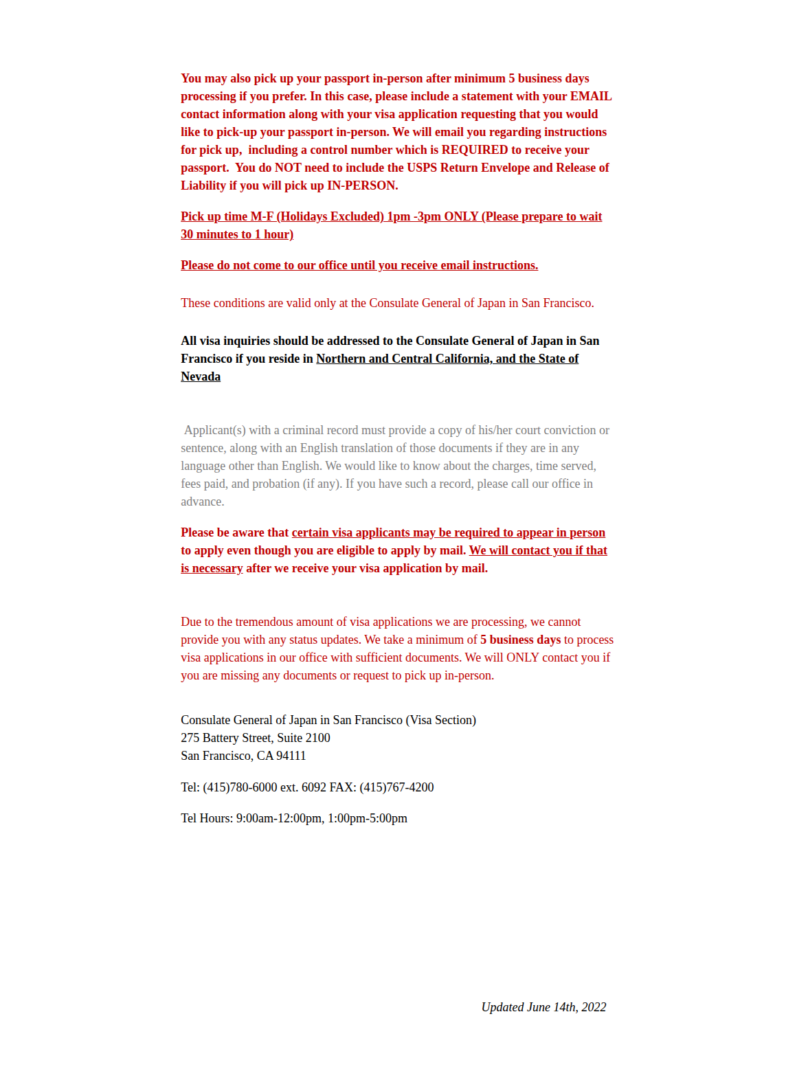You may also pick up your passport in-person after minimum 5 business days processing if you prefer. In this case, please include a statement with your EMAIL contact information along with your visa application requesting that you would like to pick-up your passport in-person. We will email you regarding instructions for pick up, including a control number which is REQUIRED to receive your passport. You do NOT need to include the USPS Return Envelope and Release of Liability if you will pick up IN-PERSON.
Pick up time M-F (Holidays Excluded) 1pm -3pm ONLY (Please prepare to wait 30 minutes to 1 hour)
Please do not come to our office until you receive email instructions.
These conditions are valid only at the Consulate General of Japan in San Francisco.
All visa inquiries should be addressed to the Consulate General of Japan in San Francisco if you reside in Northern and Central California, and the State of Nevada
Applicant(s) with a criminal record must provide a copy of his/her court conviction or sentence, along with an English translation of those documents if they are in any language other than English. We would like to know about the charges, time served, fees paid, and probation (if any). If you have such a record, please call our office in advance.
Please be aware that certain visa applicants may be required to appear in person to apply even though you are eligible to apply by mail. We will contact you if that is necessary after we receive your visa application by mail.
Due to the tremendous amount of visa applications we are processing, we cannot provide you with any status updates. We take a minimum of 5 business days to process visa applications in our office with sufficient documents. We will ONLY contact you if you are missing any documents or request to pick up in-person.
Consulate General of Japan in San Francisco (Visa Section)
275 Battery Street, Suite 2100
San Francisco, CA 94111
Tel: (415)780-6000 ext. 6092 FAX: (415)767-4200
Tel Hours: 9:00am-12:00pm, 1:00pm-5:00pm
Updated June 14th, 2022